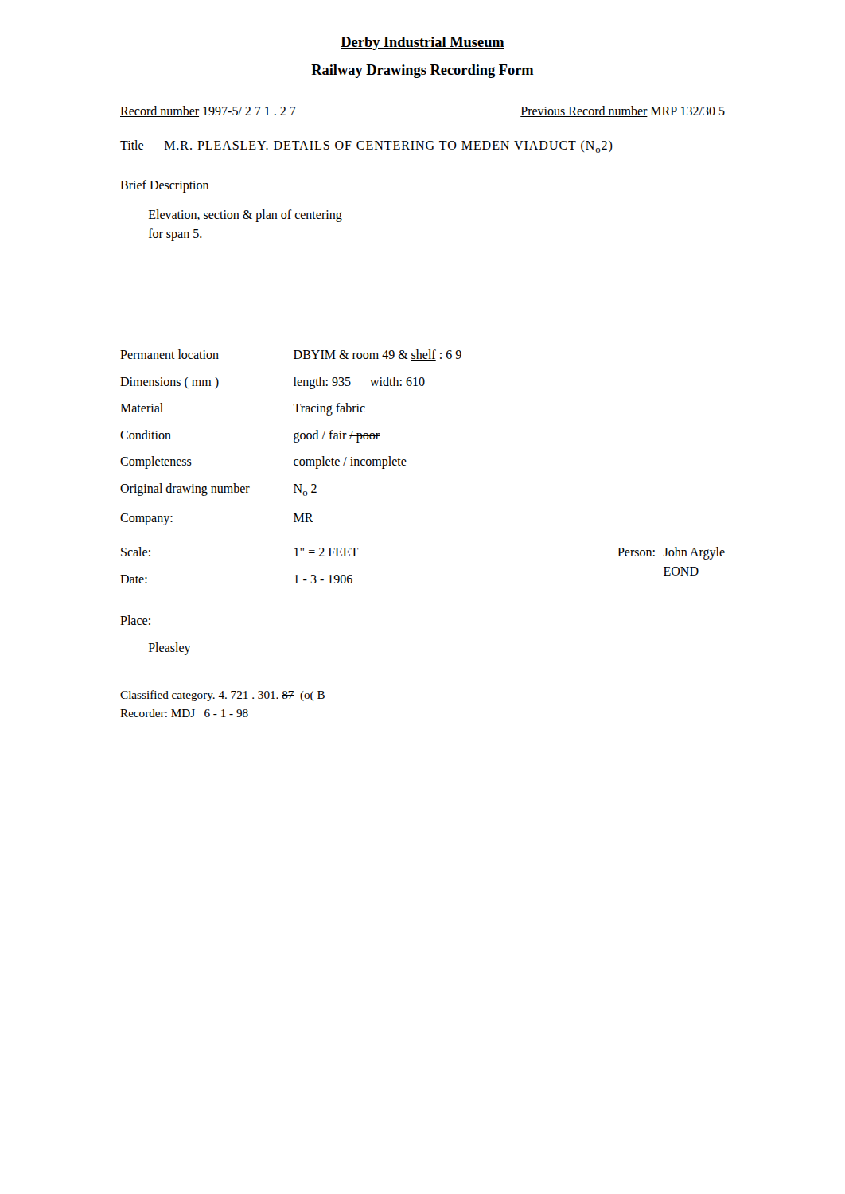Derby Industrial Museum
Railway Drawings Recording Form
Record number 1997-5/ 2 7 1 . 2 7
Previous Record number MRP 132/30 5
Title M.R. PLEASLEY. DETAILS OF CENTERING TO MEDEN VIADUCT (No2)
Brief Description
Elevation, section & plan of centering
for span 5.
Permanent location DBYIM & room 49 & shelf : 6 9
Dimensions ( mm ) length: 935 width: 610
Material Tracing fabric
Condition good / fair / poor
Completeness complete / incomplete
Original drawing number No 2
Company: MR
Scale: 1" = 2 FEET
Date: 1 - 3 - 1906
Person: John Argyle
EOND
Place:
Pleasley
Classified category. 4. 721 . 301. 87 (o( B
Recorder: MDJ 6 - 1 - 98